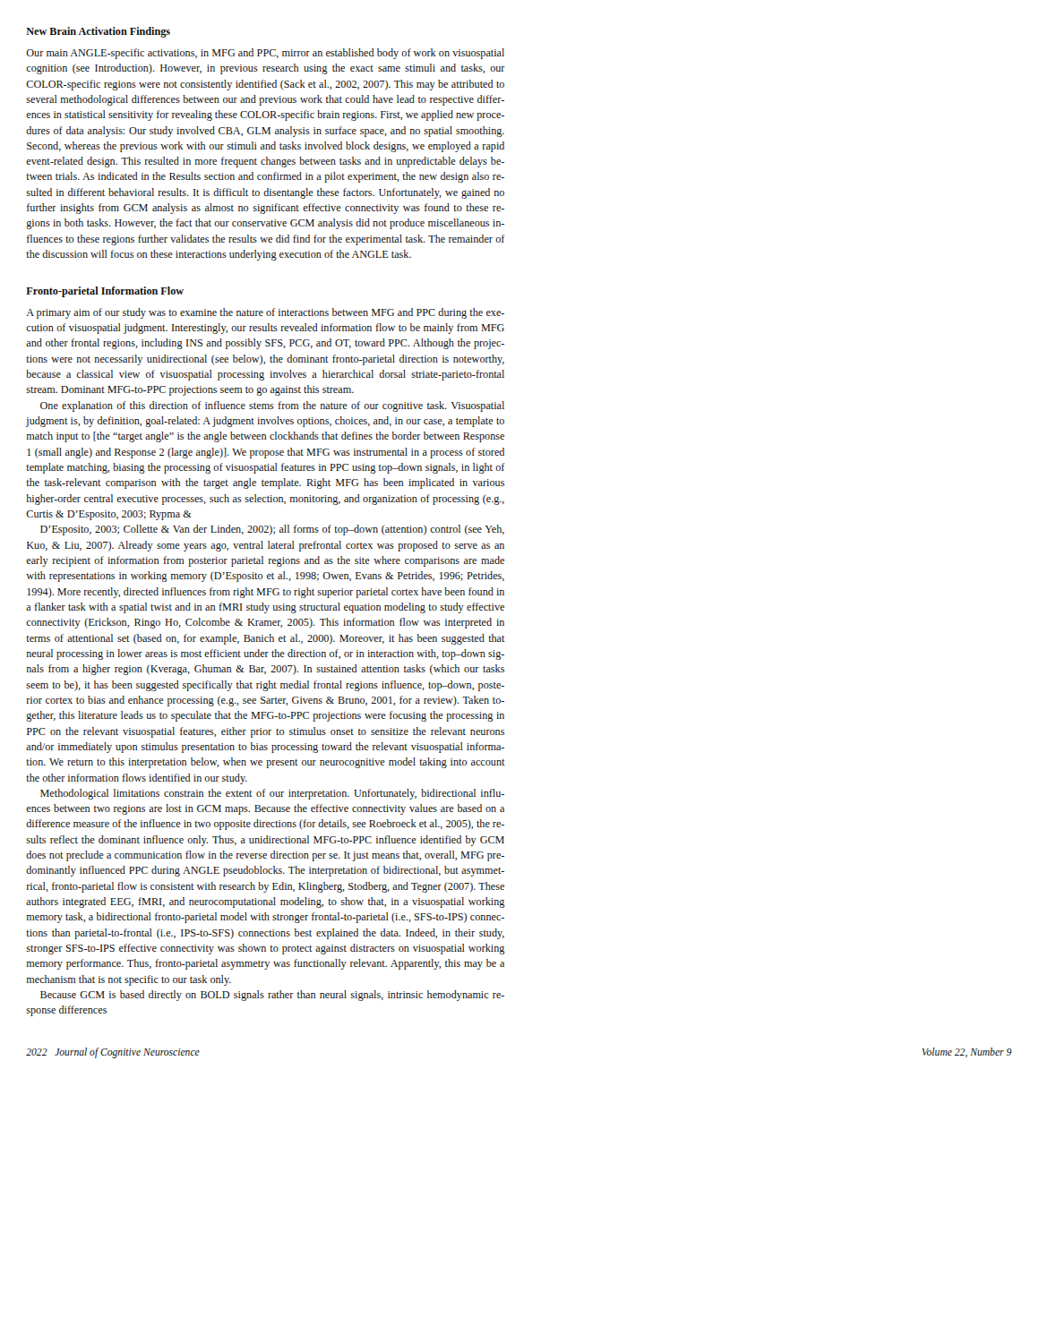New Brain Activation Findings
Our main ANGLE-specific activations, in MFG and PPC, mirror an established body of work on visuospatial cognition (see Introduction). However, in previous research using the exact same stimuli and tasks, our COLOR-specific regions were not consistently identified (Sack et al., 2002, 2007). This may be attributed to several methodological differences between our and previous work that could have lead to respective differences in statistical sensitivity for revealing these COLOR-specific brain regions. First, we applied new procedures of data analysis: Our study involved CBA, GLM analysis in surface space, and no spatial smoothing. Second, whereas the previous work with our stimuli and tasks involved block designs, we employed a rapid event-related design. This resulted in more frequent changes between tasks and in unpredictable delays between trials. As indicated in the Results section and confirmed in a pilot experiment, the new design also resulted in different behavioral results. It is difficult to disentangle these factors. Unfortunately, we gained no further insights from GCM analysis as almost no significant effective connectivity was found to these regions in both tasks. However, the fact that our conservative GCM analysis did not produce miscellaneous influences to these regions further validates the results we did find for the experimental task. The remainder of the discussion will focus on these interactions underlying execution of the ANGLE task.
Fronto-parietal Information Flow
A primary aim of our study was to examine the nature of interactions between MFG and PPC during the execution of visuospatial judgment. Interestingly, our results revealed information flow to be mainly from MFG and other frontal regions, including INS and possibly SFS, PCG, and OT, toward PPC. Although the projections were not necessarily unidirectional (see below), the dominant fronto-parietal direction is noteworthy, because a classical view of visuospatial processing involves a hierarchical dorsal striate-parieto-frontal stream. Dominant MFG-to-PPC projections seem to go against this stream.
One explanation of this direction of influence stems from the nature of our cognitive task. Visuospatial judgment is, by definition, goal-related: A judgment involves options, choices, and, in our case, a template to match input to [the “target angle” is the angle between clockhands that defines the border between Response 1 (small angle) and Response 2 (large angle)]. We propose that MFG was instrumental in a process of stored template matching, biasing the processing of visuospatial features in PPC using top–down signals, in light of the task-relevant comparison with the target angle template. Right MFG has been implicated in various higher-order central executive processes, such as selection, monitoring, and organization of processing (e.g., Curtis & D’Esposito, 2003; Rypma &
D’Esposito, 2003; Collette & Van der Linden, 2002); all forms of top–down (attention) control (see Yeh, Kuo, & Liu, 2007). Already some years ago, ventral lateral prefrontal cortex was proposed to serve as an early recipient of information from posterior parietal regions and as the site where comparisons are made with representations in working memory (D’Esposito et al., 1998; Owen, Evans & Petrides, 1996; Petrides, 1994). More recently, directed influences from right MFG to right superior parietal cortex have been found in a flanker task with a spatial twist and in an fMRI study using structural equation modeling to study effective connectivity (Erickson, Ringo Ho, Colcombe & Kramer, 2005). This information flow was interpreted in terms of attentional set (based on, for example, Banich et al., 2000). Moreover, it has been suggested that neural processing in lower areas is most efficient under the direction of, or in interaction with, top–down signals from a higher region (Kveraga, Ghuman & Bar, 2007). In sustained attention tasks (which our tasks seem to be), it has been suggested specifically that right medial frontal regions influence, top–down, posterior cortex to bias and enhance processing (e.g., see Sarter, Givens & Bruno, 2001, for a review). Taken together, this literature leads us to speculate that the MFG-to-PPC projections were focusing the processing in PPC on the relevant visuospatial features, either prior to stimulus onset to sensitize the relevant neurons and/or immediately upon stimulus presentation to bias processing toward the relevant visuospatial information. We return to this interpretation below, when we present our neurocognitive model taking into account the other information flows identified in our study.
Methodological limitations constrain the extent of our interpretation. Unfortunately, bidirectional influences between two regions are lost in GCM maps. Because the effective connectivity values are based on a difference measure of the influence in two opposite directions (for details, see Roebroeck et al., 2005), the results reflect the dominant influence only. Thus, a unidirectional MFG-to-PPC influence identified by GCM does not preclude a communication flow in the reverse direction per se. It just means that, overall, MFG predominantly influenced PPC during ANGLE pseudoblocks. The interpretation of bidirectional, but asymmetrical, fronto-parietal flow is consistent with research by Edin, Klingberg, Stodberg, and Tegner (2007). These authors integrated EEG, fMRI, and neurocomputational modeling, to show that, in a visuospatial working memory task, a bidirectional fronto-parietal model with stronger frontal-to-parietal (i.e., SFS-to-IPS) connections than parietal-to-frontal (i.e., IPS-to-SFS) connections best explained the data. Indeed, in their study, stronger SFS-to-IPS effective connectivity was shown to protect against distracters on visuospatial working memory performance. Thus, fronto-parietal asymmetry was functionally relevant. Apparently, this may be a mechanism that is not specific to our task only.
Because GCM is based directly on BOLD signals rather than neural signals, intrinsic hemodynamic response differences
2022 Journal of Cognitive Neuroscience
Volume 22, Number 9